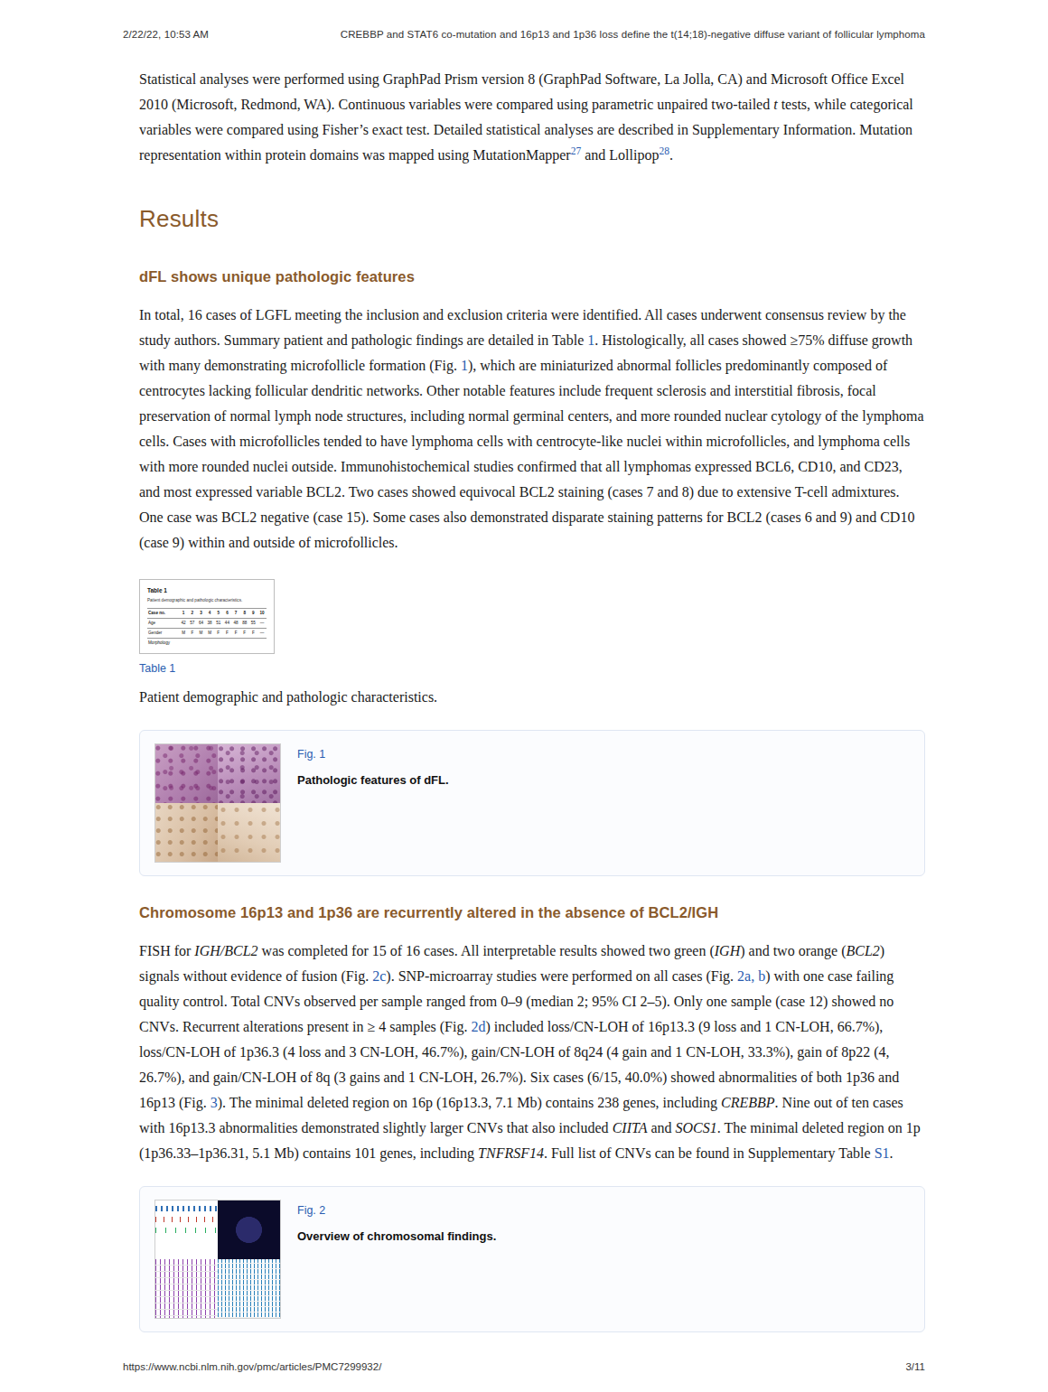2/22/22, 10:53 AM
CREBBP and STAT6 co-mutation and 16p13 and 1p36 loss define the t(14;18)-negative diffuse variant of follicular lymphoma
Statistical analyses were performed using GraphPad Prism version 8 (GraphPad Software, La Jolla, CA) and Microsoft Office Excel 2010 (Microsoft, Redmond, WA). Continuous variables were compared using parametric unpaired two-tailed t tests, while categorical variables were compared using Fisher’s exact test. Detailed statistical analyses are described in Supplementary Information. Mutation representation within protein domains was mapped using MutationMapper27 and Lollipop28.
Results
dFL shows unique pathologic features
In total, 16 cases of LGFL meeting the inclusion and exclusion criteria were identified. All cases underwent consensus review by the study authors. Summary patient and pathologic findings are detailed in Table 1. Histologically, all cases showed ≥75% diffuse growth with many demonstrating microfollicle formation (Fig. 1), which are miniaturized abnormal follicles predominantly composed of centrocytes lacking follicular dendritic networks. Other notable features include frequent sclerosis and interstitial fibrosis, focal preservation of normal lymph node structures, including normal germinal centers, and more rounded nuclear cytology of the lymphoma cells. Cases with microfollicles tended to have lymphoma cells with centrocyte-like nuclei within microfollicles, and lymphoma cells with more rounded nuclei outside. Immunohistochemical studies confirmed that all lymphomas expressed BCL6, CD10, and CD23, and most expressed variable BCL2. Two cases showed equivocal BCL2 staining (cases 7 and 8) due to extensive T-cell admixtures. One case was BCL2 negative (case 15). Some cases also demonstrated disparate staining patterns for BCL2 (cases 6 and 9) and CD10 (case 9) within and outside of microfollicles.
Table 1
Patient demographic and pathologic characteristics.
| Case no. | 1 | 2 | 3 | 4 | 5 | 6 | 7 | 8 | 9 | 10 |
| --- | --- | --- | --- | --- | --- | --- | --- | --- | --- | --- |
| Age | 42 | 57 | 64 | 38 | 51 | 44 | 48 | 88 | 55 | — |
| Gender | M | F | M | M | F | F | F | F | F | — |
| Morphology | | | | | | | | | | |
Table 1
Patient demographic and pathologic characteristics.
Fig. 1
Pathologic features of dFL.
Chromosome 16p13 and 1p36 are recurrently altered in the absence of BCL2/IGH
FISH for IGH/BCL2 was completed for 15 of 16 cases. All interpretable results showed two green (IGH) and two orange (BCL2) signals without evidence of fusion (Fig. 2c). SNP-microarray studies were performed on all cases (Fig. 2a, b) with one case failing quality control. Total CNVs observed per sample ranged from 0–9 (median 2; 95% CI 2–5). Only one sample (case 12) showed no CNVs. Recurrent alterations present in ≥ 4 samples (Fig. 2d) included loss/CN-LOH of 16p13.3 (9 loss and 1 CN-LOH, 66.7%), loss/CN-LOH of 1p36.3 (4 loss and 3 CN-LOH, 46.7%), gain/CN-LOH of 8q24 (4 gain and 1 CN-LOH, 33.3%), gain of 8p22 (4, 26.7%), and gain/CN-LOH of 8q (3 gains and 1 CN-LOH, 26.7%). Six cases (6/15, 40.0%) showed abnormalities of both 1p36 and 16p13 (Fig. 3). The minimal deleted region on 16p (16p13.3, 7.1 Mb) contains 238 genes, including CREBBP. Nine out of ten cases with 16p13.3 abnormalities demonstrated slightly larger CNVs that also included CIITA and SOCS1. The minimal deleted region on 1p (1p36.33–1p36.31, 5.1 Mb) contains 101 genes, including TNFRSF14. Full list of CNVs can be found in Supplementary Table S1.
Fig. 2
Overview of chromosomal findings.
https://www.ncbi.nlm.nih.gov/pmc/articles/PMC7299932/
3/11